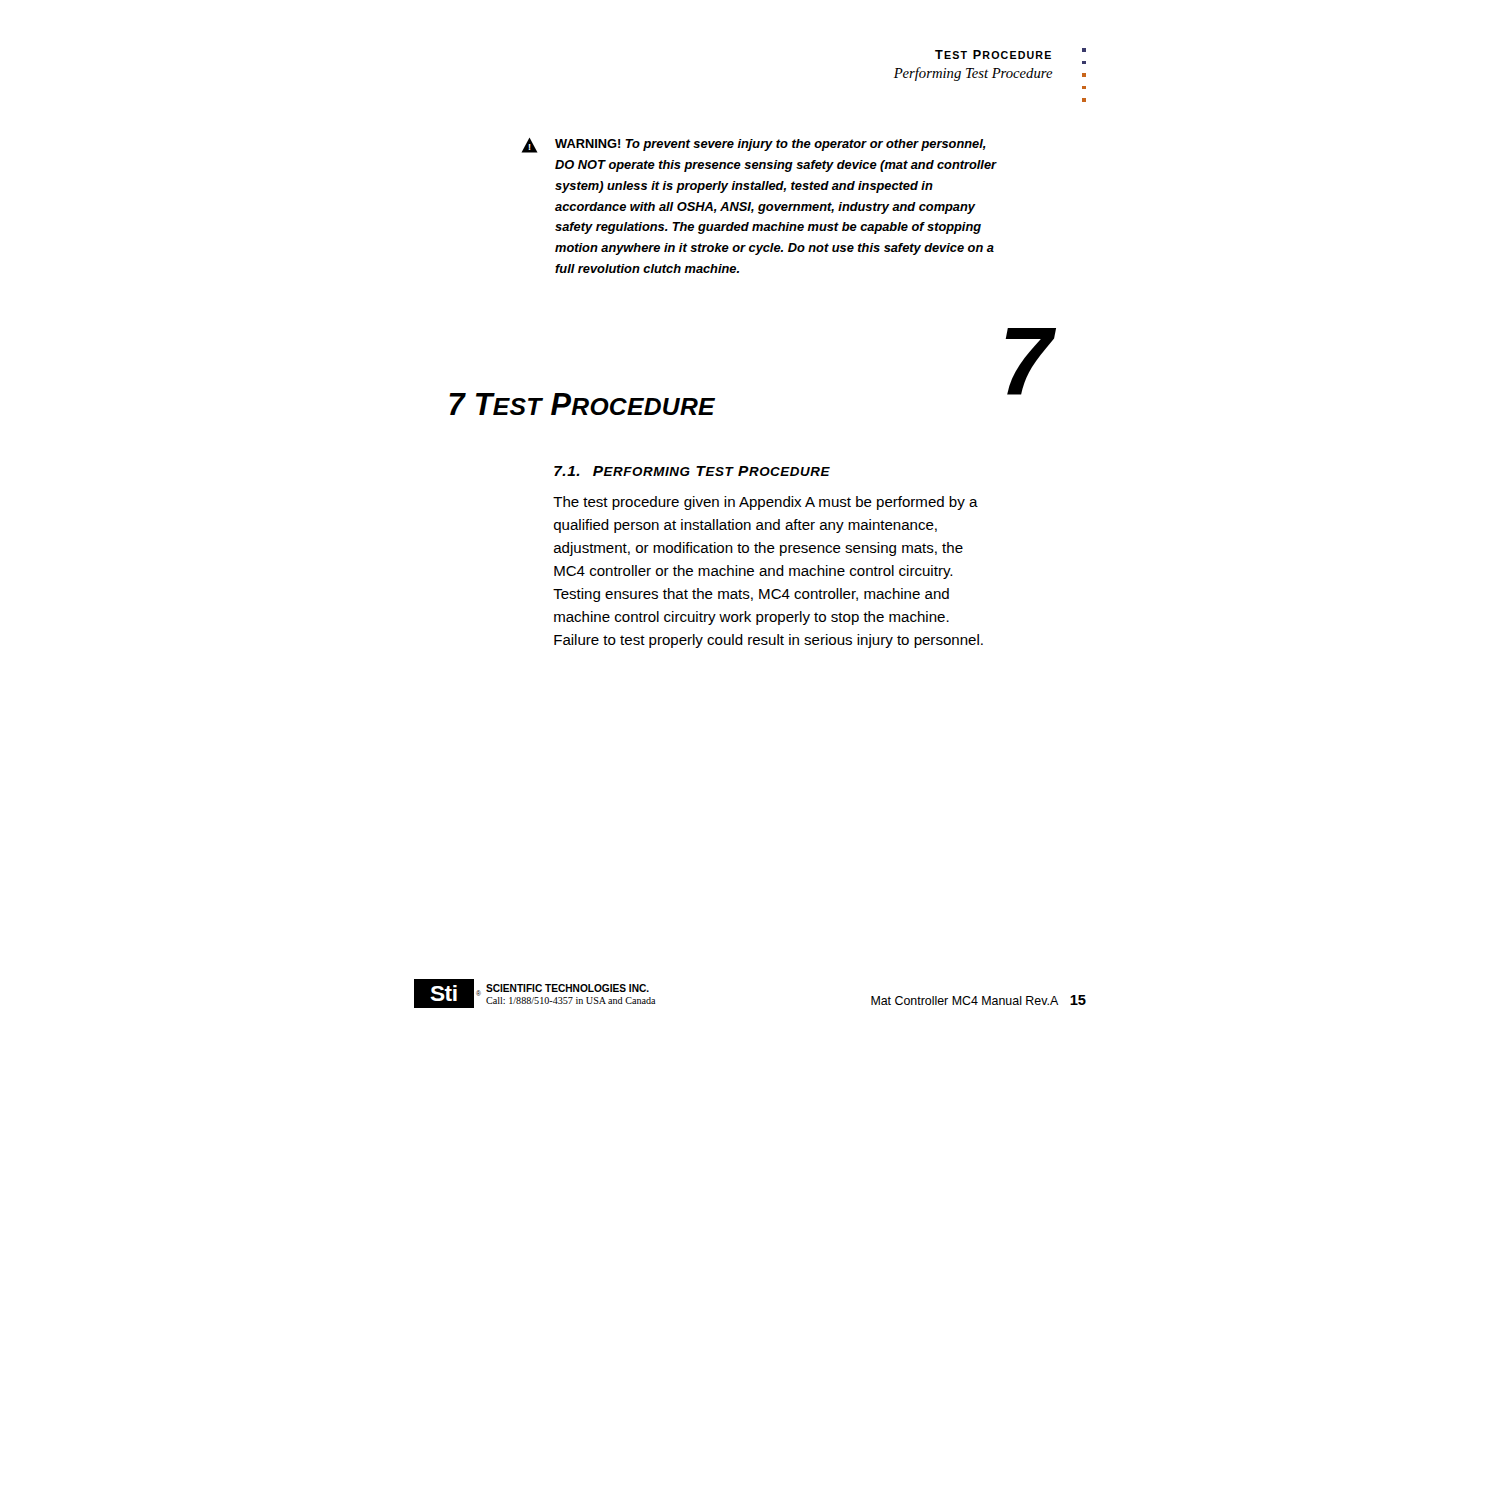TEST PROCEDURE
Performing Test Procedure
!
WARNING! To prevent severe injury to the operator or other personnel, DO NOT operate this presence sensing safety device (mat and controller system) unless it is properly installed, tested and inspected in accordance with all OSHA, ANSI, government, industry and company safety regulations. The guarded machine must be capable of stopping motion anywhere in it stroke or cycle. Do not use this safety device on a full revolution clutch machine.
7
7 TEST PROCEDURE
7.1. PERFORMING TEST PROCEDURE
The test procedure given in Appendix A must be performed by a qualified person at installation and after any maintenance, adjustment, or modification to the presence sensing mats, the MC4 controller or the machine and machine control circuitry. Testing ensures that the mats, MC4 controller, machine and machine control circuitry work properly to stop the machine. Failure to test properly could result in serious injury to personnel.
Sti®
SCIENTIFIC TECHNOLOGIES INC.
Call: 1/888/510-4357 in USA and Canada
Mat Controller MC4 Manual Rev.A15